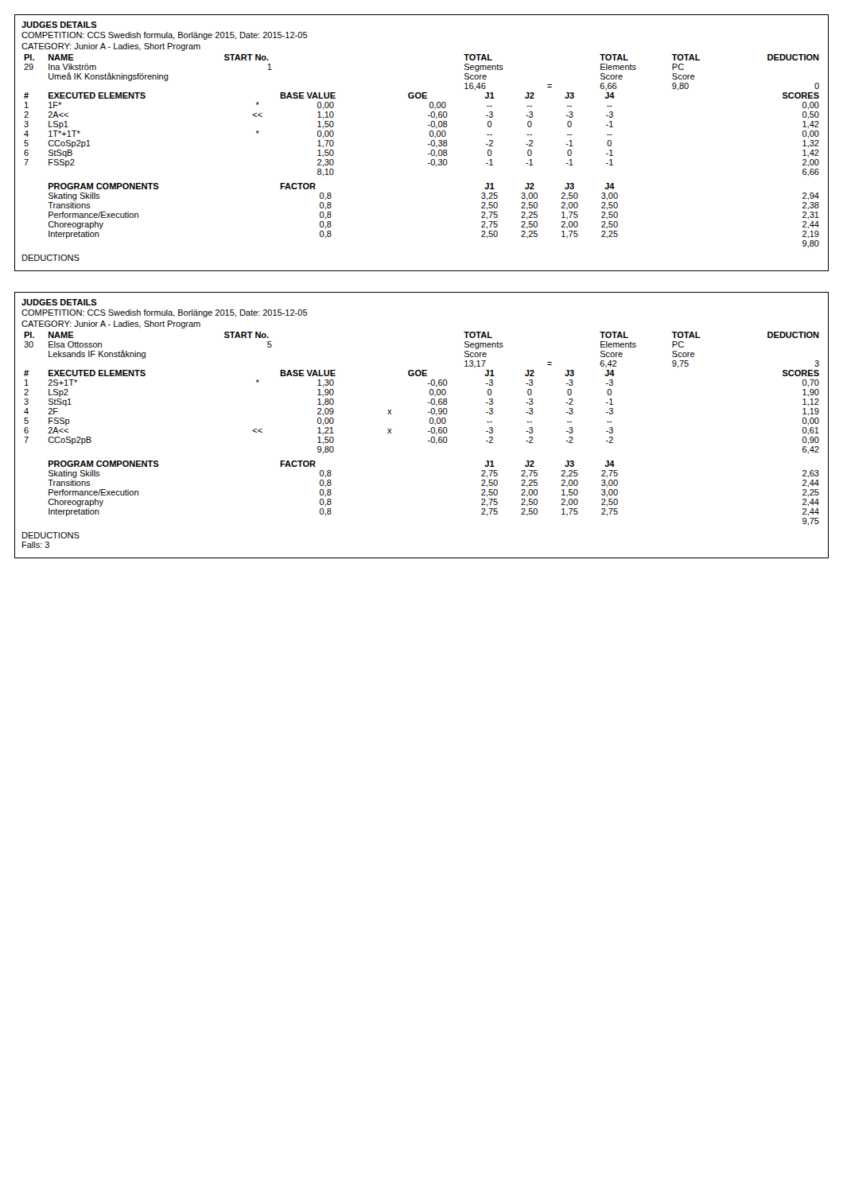JUDGES DETAILS
COMPETITION: CCS Swedish formula, Borlänge 2015, Date: 2015-12-05
CATEGORY: Junior A - Ladies, Short Program
| Pl. | NAME | START No. | | | | TOTAL | | | TOTAL | TOTAL | DEDUCTION |
| --- | --- | --- | --- | --- | --- | --- | --- | --- | --- | --- | --- |
| 29 | Ina Vikström | 1 | | | | Segments | | | Elements | PC | |
| | Umeå IK Konståkningsförening | | | | | Score | | | Score | Score | |
| | | | | | | 16,46 | = | | 6,66 | 9,80 | 0 |
| # | EXECUTED ELEMENTS | | BASE VALUE | | GOE | J1 | J2 | J3 | J4 | | SCORES |
| --- | --- | --- | --- | --- | --- | --- | --- | --- | --- | --- | --- |
| 1 | 1F* | * | 0,00 | | 0,00 | -- | -- | -- | -- | | 0,00 |
| 2 | 2A<< | << | 1,10 | | -0,60 | -3 | -3 | -3 | -3 | | 0,50 |
| 3 | LSp1 | | 1,50 | | -0,08 | 0 | 0 | 0 | -1 | | 1,42 |
| 4 | 1T*+1T* | * | 0,00 | | 0,00 | -- | -- | -- | -- | | 0,00 |
| 5 | CCoSp2p1 | | 1,70 | | -0,38 | -2 | -2 | -1 | 0 | | 1,32 |
| 6 | StSqB | | 1,50 | | -0,08 | 0 | 0 | 0 | -1 | | 1,42 |
| 7 | FSSp2 | | 2,30 | | -0,30 | -1 | -1 | -1 | -1 | | 2,00 |
| | | | 8,10 | | | | | | | | 6,66 |
| | PROGRAM COMPONENTS | | FACTOR | | | J1 | J2 | J3 | J4 | | |
| --- | --- | --- | --- | --- | --- | --- | --- | --- | --- | --- | --- |
| | Skating Skills | | 0,8 | | | 3,25 | 3,00 | 2,50 | 3,00 | | 2,94 |
| | Transitions | | 0,8 | | | 2,50 | 2,50 | 2,00 | 2,50 | | 2,38 |
| | Performance/Execution | | 0,8 | | | 2,75 | 2,25 | 1,75 | 2,50 | | 2,31 |
| | Choreography | | 0,8 | | | 2,75 | 2,50 | 2,00 | 2,50 | | 2,44 |
| | Interpretation | | 0,8 | | | 2,50 | 2,25 | 1,75 | 2,25 | | 2,19 |
| | | | | | | | | | | | 9,80 |
DEDUCTIONS
JUDGES DETAILS
COMPETITION: CCS Swedish formula, Borlänge 2015, Date: 2015-12-05
CATEGORY: Junior A - Ladies, Short Program
| Pl. | NAME | START No. | | | | TOTAL | | | TOTAL | TOTAL | DEDUCTION |
| --- | --- | --- | --- | --- | --- | --- | --- | --- | --- | --- | --- |
| 30 | Elsa Ottosson | 5 | | | | Segments | | | Elements | PC | |
| | Leksands IF Konståkning | | | | | Score | | | Score | Score | |
| | | | | | | 13,17 | = | | 6,42 | 9,75 | 3 |
| # | EXECUTED ELEMENTS | | BASE VALUE | | GOE | J1 | J2 | J3 | J4 | | SCORES |
| --- | --- | --- | --- | --- | --- | --- | --- | --- | --- | --- | --- |
| 1 | 2S+1T* | * | 1,30 | | -0,60 | -3 | -3 | -3 | -3 | | 0,70 |
| 2 | LSp2 | | 1,90 | | 0,00 | 0 | 0 | 0 | 0 | | 1,90 |
| 3 | StSq1 | | 1,80 | | -0,68 | -3 | -3 | -2 | -1 | | 1,12 |
| 4 | 2F | | 2,09 | x | -0,90 | -3 | -3 | -3 | -3 | | 1,19 |
| 5 | FSSp | | 0,00 | | 0,00 | -- | -- | -- | -- | | 0,00 |
| 6 | 2A<< | << | 1,21 | x | -0,60 | -3 | -3 | -3 | -3 | | 0,61 |
| 7 | CCoSp2pB | | 1,50 | | -0,60 | -2 | -2 | -2 | -2 | | 0,90 |
| | | | 9,80 | | | | | | | | 6,42 |
| | PROGRAM COMPONENTS | | FACTOR | | | J1 | J2 | J3 | J4 | | |
| --- | --- | --- | --- | --- | --- | --- | --- | --- | --- | --- | --- |
| | Skating Skills | | 0,8 | | | 2,75 | 2,75 | 2,25 | 2,75 | | 2,63 |
| | Transitions | | 0,8 | | | 2,50 | 2,25 | 2,00 | 3,00 | | 2,44 |
| | Performance/Execution | | 0,8 | | | 2,50 | 2,00 | 1,50 | 3,00 | | 2,25 |
| | Choreography | | 0,8 | | | 2,75 | 2,50 | 2,00 | 2,50 | | 2,44 |
| | Interpretation | | 0,8 | | | 2,75 | 2,50 | 1,75 | 2,75 | | 2,44 |
| | | | | | | | | | | | 9,75 |
DEDUCTIONS
Falls: 3